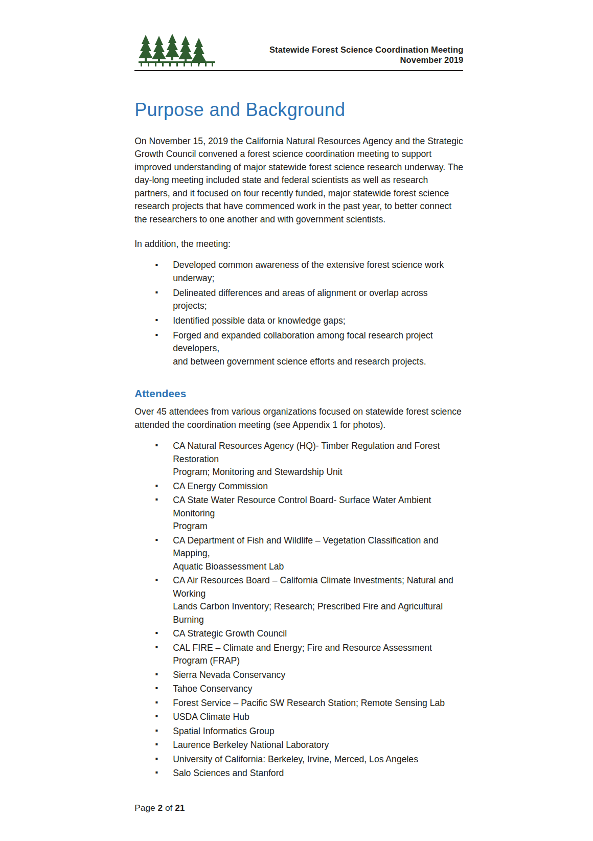Statewide Forest Science Coordination Meeting
November 2019
Purpose and Background
On November 15, 2019 the California Natural Resources Agency and the Strategic Growth Council convened a forest science coordination meeting to support improved understanding of major statewide forest science research underway. The day-long meeting included state and federal scientists as well as research partners, and it focused on four recently funded, major statewide forest science research projects that have commenced work in the past year, to better connect the researchers to one another and with government scientists.
In addition, the meeting:
Developed common awareness of the extensive forest science work underway;
Delineated differences and areas of alignment or overlap across projects;
Identified possible data or knowledge gaps;
Forged and expanded collaboration among focal research project developers, and between government science efforts and research projects.
Attendees
Over 45 attendees from various organizations focused on statewide forest science attended the coordination meeting (see Appendix 1 for photos).
CA Natural Resources Agency (HQ)- Timber Regulation and Forest Restoration Program; Monitoring and Stewardship Unit
CA Energy Commission
CA State Water Resource Control Board- Surface Water Ambient Monitoring Program
CA Department of Fish and Wildlife – Vegetation Classification and Mapping, Aquatic Bioassessment Lab
CA Air Resources Board – California Climate Investments; Natural and Working Lands Carbon Inventory; Research; Prescribed Fire and Agricultural Burning
CA Strategic Growth Council
CAL FIRE – Climate and Energy; Fire and Resource Assessment Program (FRAP)
Sierra Nevada Conservancy
Tahoe Conservancy
Forest Service – Pacific SW Research Station; Remote Sensing Lab
USDA Climate Hub
Spatial Informatics Group
Laurence Berkeley National Laboratory
University of California: Berkeley, Irvine, Merced, Los Angeles
Salo Sciences and Stanford
Page 2 of 21